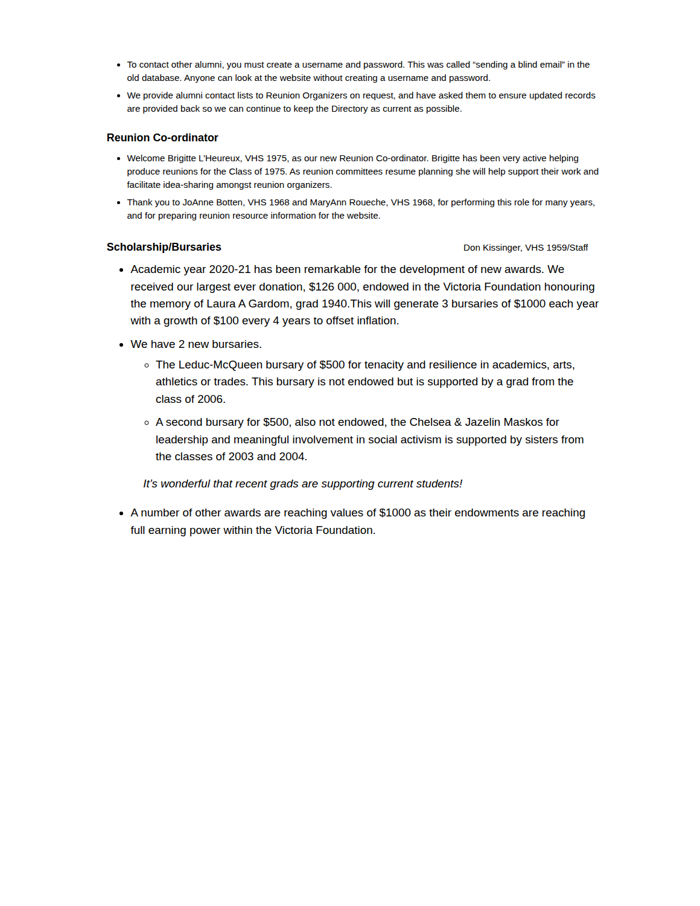To contact other alumni, you must create a username and password. This was called “sending a blind email” in the old database. Anyone can look at the website without creating a username and password.
We provide alumni contact lists to Reunion Organizers on request, and have asked them to ensure updated records are provided back so we can continue to keep the Directory as current as possible.
Reunion Co-ordinator
Welcome Brigitte L’Heureux, VHS 1975, as our new Reunion Co-ordinator. Brigitte has been very active helping produce reunions for the Class of 1975. As reunion committees resume planning she will help support their work and facilitate idea-sharing amongst reunion organizers.
Thank you to JoAnne Botten, VHS 1968 and MaryAnn Roueche, VHS 1968, for performing this role for many years, and for preparing reunion resource information for the website.
Scholarship/Bursaries
Don Kissinger, VHS 1959/Staff
Academic year 2020-21 has been remarkable for the development of new awards. We received our largest ever donation, $126 000, endowed in the Victoria Foundation honouring the memory of Laura A Gardom, grad 1940.This will generate 3 bursaries of $1000 each year with a growth of $100 every 4 years to offset inflation.
We have 2 new bursaries.
The Leduc-McQueen bursary of $500 for tenacity and resilience in academics, arts, athletics or trades. This bursary is not endowed but is supported by a grad from the class of 2006.
A second bursary for $500, also not endowed, the Chelsea & Jazelin Maskos for leadership and meaningful involvement in social activism is supported by sisters from the classes of 2003 and 2004.
It’s wonderful that recent grads are supporting current students!
A number of other awards are reaching values of $1000 as their endowments are reaching full earning power within the Victoria Foundation.